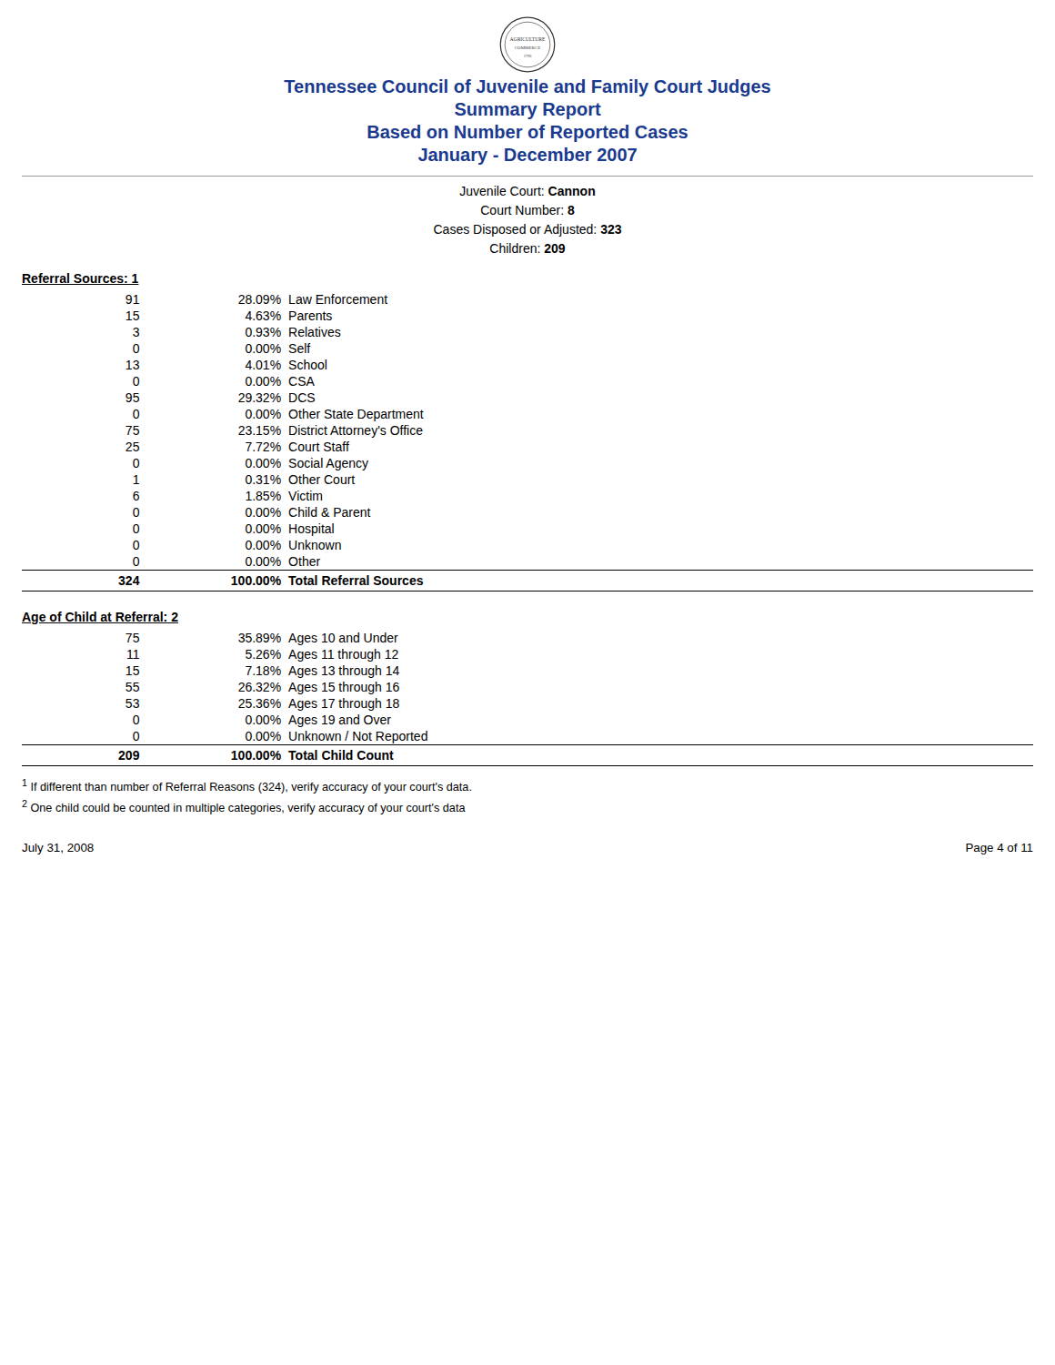Tennessee Council of Juvenile and Family Court Judges
Summary Report
Based on Number of Reported Cases
January - December 2007
Juvenile Court: Cannon
Court Number: 8
Cases Disposed or Adjusted: 323
Children: 209
Referral Sources: 1
| 91 | 28.09% | Law Enforcement |
| 15 | 4.63% | Parents |
| 3 | 0.93% | Relatives |
| 0 | 0.00% | Self |
| 13 | 4.01% | School |
| 0 | 0.00% | CSA |
| 95 | 29.32% | DCS |
| 0 | 0.00% | Other State Department |
| 75 | 23.15% | District Attorney's Office |
| 25 | 7.72% | Court Staff |
| 0 | 0.00% | Social Agency |
| 1 | 0.31% | Other Court |
| 6 | 1.85% | Victim |
| 0 | 0.00% | Child & Parent |
| 0 | 0.00% | Hospital |
| 0 | 0.00% | Unknown |
| 0 | 0.00% | Other |
| 324 | 100.00% | Total Referral Sources |
Age of Child at Referral: 2
| 75 | 35.89% | Ages 10 and Under |
| 11 | 5.26% | Ages 11 through 12 |
| 15 | 7.18% | Ages 13 through 14 |
| 55 | 26.32% | Ages 15 through 16 |
| 53 | 25.36% | Ages 17 through 18 |
| 0 | 0.00% | Ages 19 and Over |
| 0 | 0.00% | Unknown / Not Reported |
| 209 | 100.00% | Total Child Count |
1 If different than number of Referral Reasons (324), verify accuracy of your court's data.
2 One child could be counted in multiple categories, verify accuracy of your court's data
July 31, 2008 Page 4 of 11